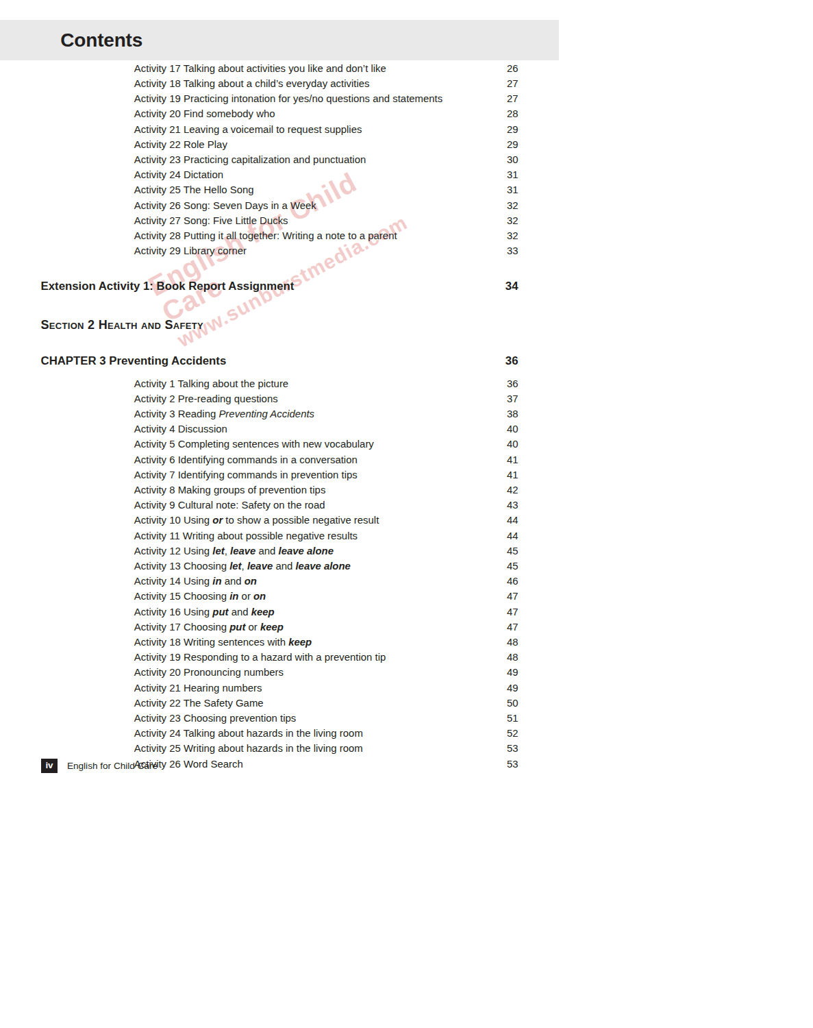Contents
English for Child Care
www.sunburstmedia.com
| Activity 17 Talking about activities you like and don’t like | 26 |
| Activity 18 Talking about a child’s everyday activities | 27 |
| Activity 19 Practicing intonation for yes/no questions and statements | 27 |
| Activity 20 Find somebody who | 28 |
| Activity 21 Leaving a voicemail to request supplies | 29 |
| Activity 22 Role Play | 29 |
| Activity 23 Practicing capitalization and punctuation | 30 |
| Activity 24 Dictation | 31 |
| Activity 25 The Hello Song | 31 |
| Activity 26 Song: Seven Days in a Week | 32 |
| Activity 27 Song: Five Little Ducks | 32 |
| Activity 28 Putting it all together: Writing a note to a parent | 32 |
| Activity 29 Library corner | 33 |
| Extension Activity 1: Book Report Assignment | 34 |
| Section 2 Health and Safety | |
| CHAPTER 3 Preventing Accidents | 36 |
| Activity 1 Talking about the picture | 36 |
| Activity 2 Pre-reading questions | 37 |
| Activity 3 Reading Preventing Accidents | 38 |
| Activity 4 Discussion | 40 |
| Activity 5 Completing sentences with new vocabulary | 40 |
| Activity 6 Identifying commands in a conversation | 41 |
| Activity 7 Identifying commands in prevention tips | 41 |
| Activity 8 Making groups of prevention tips | 42 |
| Activity 9 Cultural note: Safety on the road | 43 |
| Activity 10 Using or to show a possible negative result | 44 |
| Activity 11 Writing about possible negative results | 44 |
| Activity 12 Using let , leave and leave alone | 45 |
| Activity 13 Choosing let , leave and leave alone | 45 |
| Activity 14 Using in and on | 46 |
| Activity 15 Choosing in or on | 47 |
| Activity 16 Using put and keep | 47 |
| Activity 17 Choosing put or keep | 47 |
| Activity 18 Writing sentences with keep | 48 |
| Activity 19 Responding to a hazard with a prevention tip | 48 |
| Activity 20 Pronouncing numbers | 49 |
| Activity 21 Hearing numbers | 49 |
| Activity 22 The Safety Game | 50 |
| Activity 23 Choosing prevention tips | 51 |
| Activity 24 Talking about hazards in the living room | 52 |
| Activity 25 Writing about hazards in the living room | 53 |
| Activity 26 Word Search | 53 |
iv
English for Child Care